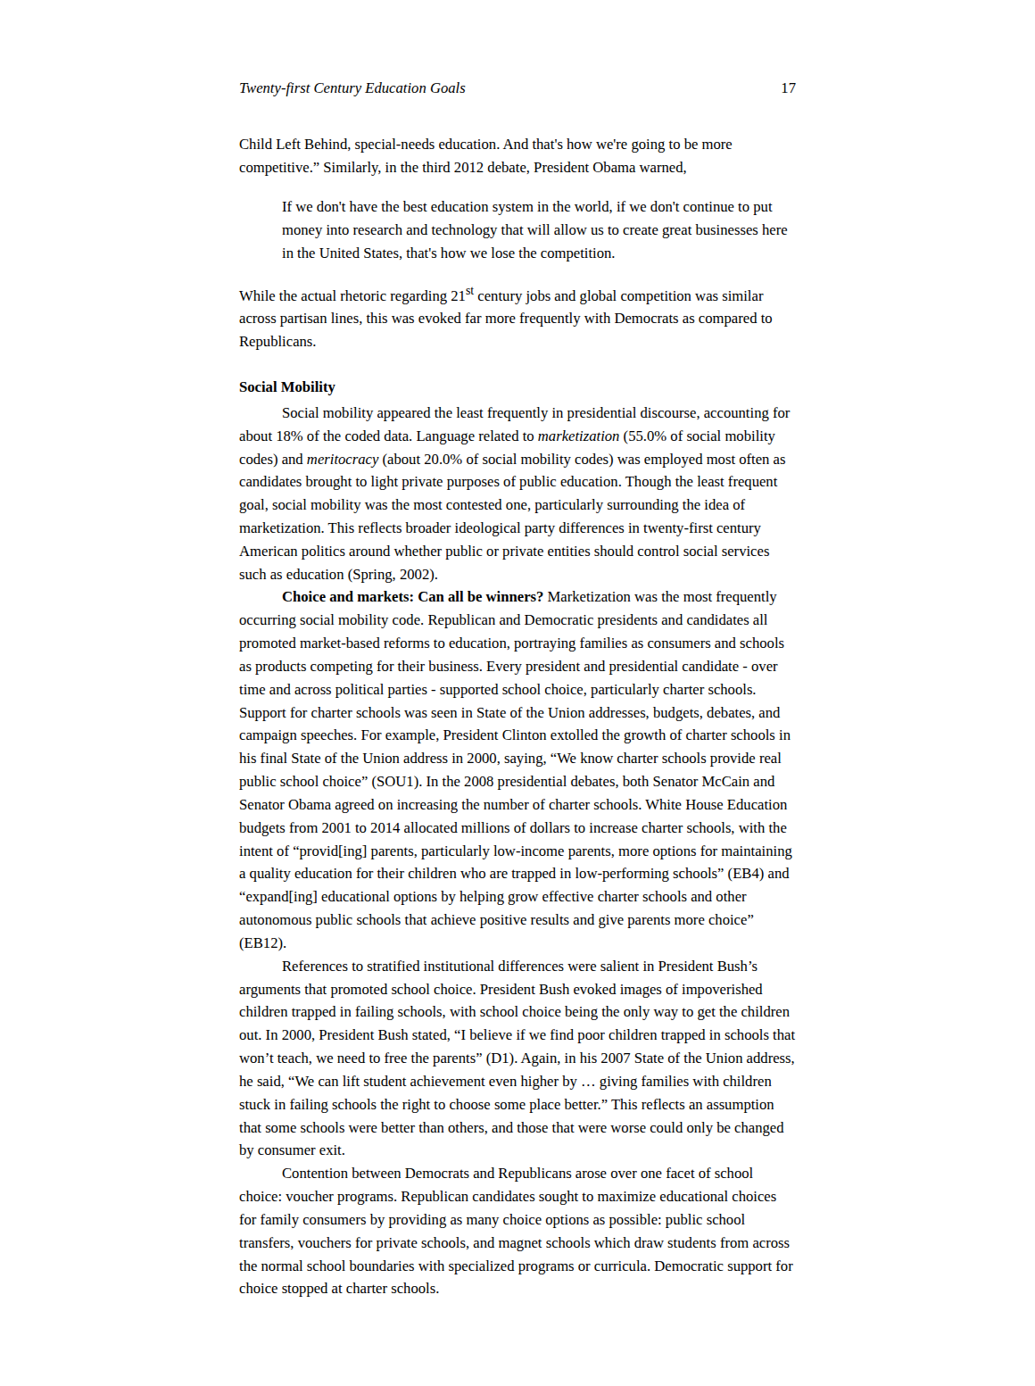Twenty-first Century Education Goals 17
Child Left Behind, special-needs education. And that's how we're going to be more competitive.” Similarly, in the third 2012 debate, President Obama warned,
If we don't have the best education system in the world, if we don't continue to put money into research and technology that will allow us to create great businesses here in the United States, that's how we lose the competition.
While the actual rhetoric regarding 21st century jobs and global competition was similar across partisan lines, this was evoked far more frequently with Democrats as compared to Republicans.
Social Mobility
Social mobility appeared the least frequently in presidential discourse, accounting for about 18% of the coded data. Language related to marketization (55.0% of social mobility codes) and meritocracy (about 20.0% of social mobility codes) was employed most often as candidates brought to light private purposes of public education. Though the least frequent goal, social mobility was the most contested one, particularly surrounding the idea of marketization. This reflects broader ideological party differences in twenty-first century American politics around whether public or private entities should control social services such as education (Spring, 2002).
Choice and markets: Can all be winners? Marketization was the most frequently occurring social mobility code. Republican and Democratic presidents and candidates all promoted market-based reforms to education, portraying families as consumers and schools as products competing for their business. Every president and presidential candidate - over time and across political parties - supported school choice, particularly charter schools. Support for charter schools was seen in State of the Union addresses, budgets, debates, and campaign speeches. For example, President Clinton extolled the growth of charter schools in his final State of the Union address in 2000, saying, “We know charter schools provide real public school choice” (SOU1). In the 2008 presidential debates, both Senator McCain and Senator Obama agreed on increasing the number of charter schools. White House Education budgets from 2001 to 2014 allocated millions of dollars to increase charter schools, with the intent of “provid[ing] parents, particularly low-income parents, more options for maintaining a quality education for their children who are trapped in low-performing schools” (EB4) and “expand[ing] educational options by helping grow effective charter schools and other autonomous public schools that achieve positive results and give parents more choice” (EB12).
References to stratified institutional differences were salient in President Bush’s arguments that promoted school choice. President Bush evoked images of impoverished children trapped in failing schools, with school choice being the only way to get the children out. In 2000, President Bush stated, “I believe if we find poor children trapped in schools that won’t teach, we need to free the parents” (D1). Again, in his 2007 State of the Union address, he said, “We can lift student achievement even higher by … giving families with children stuck in failing schools the right to choose some place better.” This reflects an assumption that some schools were better than others, and those that were worse could only be changed by consumer exit.
Contention between Democrats and Republicans arose over one facet of school choice: voucher programs. Republican candidates sought to maximize educational choices for family consumers by providing as many choice options as possible: public school transfers, vouchers for private schools, and magnet schools which draw students from across the normal school boundaries with specialized programs or curricula. Democratic support for choice stopped at charter schools.